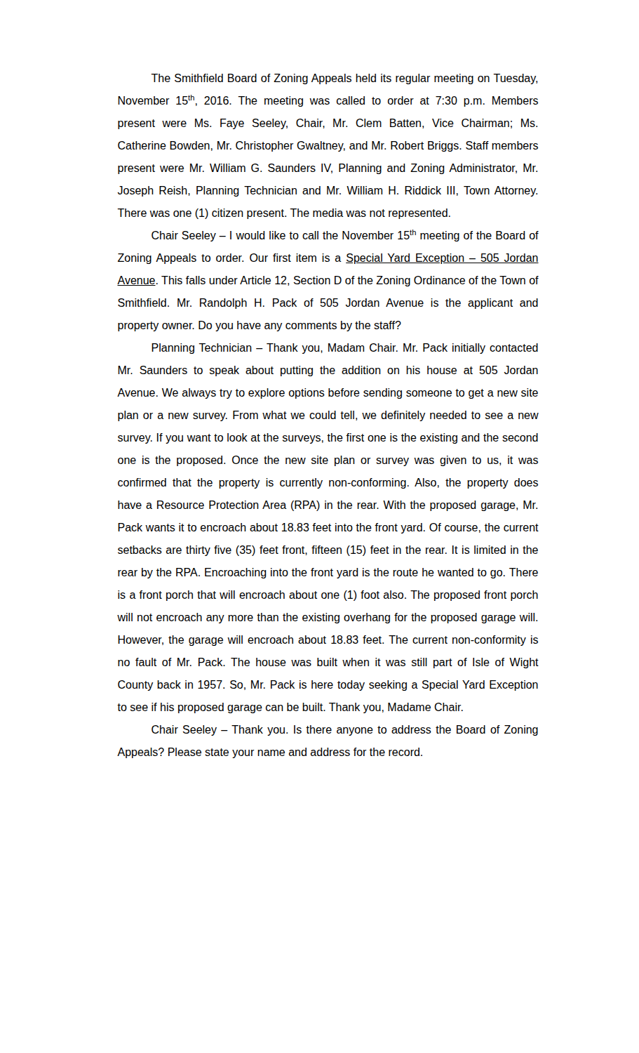The Smithfield Board of Zoning Appeals held its regular meeting on Tuesday, November 15th, 2016. The meeting was called to order at 7:30 p.m. Members present were Ms. Faye Seeley, Chair, Mr. Clem Batten, Vice Chairman; Ms. Catherine Bowden, Mr. Christopher Gwaltney, and Mr. Robert Briggs. Staff members present were Mr. William G. Saunders IV, Planning and Zoning Administrator, Mr. Joseph Reish, Planning Technician and Mr. William H. Riddick III, Town Attorney. There was one (1) citizen present. The media was not represented.
Chair Seeley – I would like to call the November 15th meeting of the Board of Zoning Appeals to order. Our first item is a Special Yard Exception – 505 Jordan Avenue. This falls under Article 12, Section D of the Zoning Ordinance of the Town of Smithfield. Mr. Randolph H. Pack of 505 Jordan Avenue is the applicant and property owner. Do you have any comments by the staff?
Planning Technician – Thank you, Madam Chair. Mr. Pack initially contacted Mr. Saunders to speak about putting the addition on his house at 505 Jordan Avenue. We always try to explore options before sending someone to get a new site plan or a new survey. From what we could tell, we definitely needed to see a new survey. If you want to look at the surveys, the first one is the existing and the second one is the proposed. Once the new site plan or survey was given to us, it was confirmed that the property is currently non-conforming. Also, the property does have a Resource Protection Area (RPA) in the rear. With the proposed garage, Mr. Pack wants it to encroach about 18.83 feet into the front yard. Of course, the current setbacks are thirty five (35) feet front, fifteen (15) feet in the rear. It is limited in the rear by the RPA. Encroaching into the front yard is the route he wanted to go. There is a front porch that will encroach about one (1) foot also. The proposed front porch will not encroach any more than the existing overhang for the proposed garage will. However, the garage will encroach about 18.83 feet. The current non-conformity is no fault of Mr. Pack. The house was built when it was still part of Isle of Wight County back in 1957. So, Mr. Pack is here today seeking a Special Yard Exception to see if his proposed garage can be built. Thank you, Madame Chair.
Chair Seeley – Thank you. Is there anyone to address the Board of Zoning Appeals? Please state your name and address for the record.